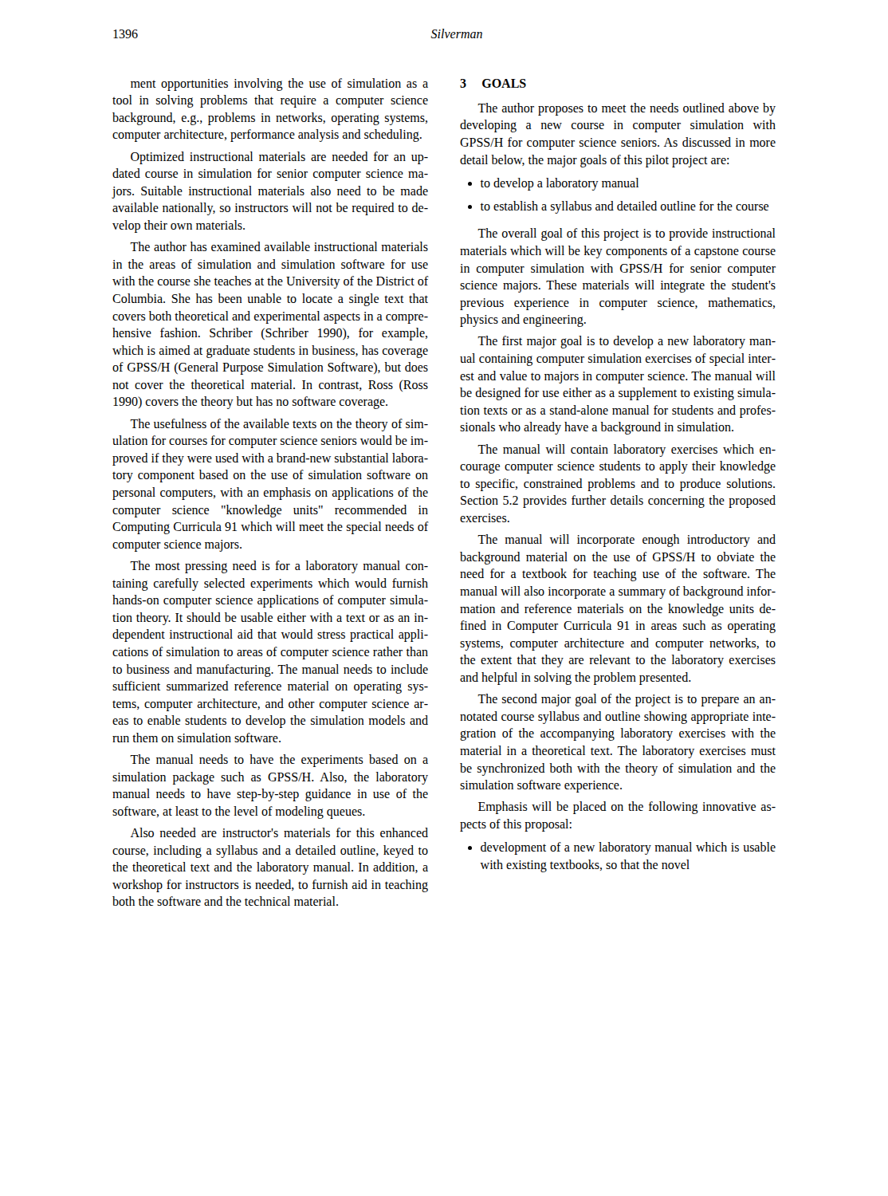1396 Silverman
ment opportunities involving the use of simulation as a tool in solving problems that require a computer science background, e.g., problems in networks, operating systems, computer architecture, performance analysis and scheduling.
Optimized instructional materials are needed for an updated course in simulation for senior computer science majors. Suitable instructional materials also need to be made available nationally, so instructors will not be required to develop their own materials.
The author has examined available instructional materials in the areas of simulation and simulation software for use with the course she teaches at the University of the District of Columbia. She has been unable to locate a single text that covers both theoretical and experimental aspects in a comprehensive fashion. Schriber (Schriber 1990), for example, which is aimed at graduate students in business, has coverage of GPSS/H (General Purpose Simulation Software), but does not cover the theoretical material. In contrast, Ross (Ross 1990) covers the theory but has no software coverage.
The usefulness of the available texts on the theory of simulation for courses for computer science seniors would be improved if they were used with a brand-new substantial laboratory component based on the use of simulation software on personal computers, with an emphasis on applications of the computer science "knowledge units" recommended in Computing Curricula 91 which will meet the special needs of computer science majors.
The most pressing need is for a laboratory manual containing carefully selected experiments which would furnish hands-on computer science applications of computer simulation theory. It should be usable either with a text or as an independent instructional aid that would stress practical applications of simulation to areas of computer science rather than to business and manufacturing. The manual needs to include sufficient summarized reference material on operating systems, computer architecture, and other computer science areas to enable students to develop the simulation models and run them on simulation software.
The manual needs to have the experiments based on a simulation package such as GPSS/H. Also, the laboratory manual needs to have step-by-step guidance in use of the software, at least to the level of modeling queues.
Also needed are instructor's materials for this enhanced course, including a syllabus and a detailed outline, keyed to the theoretical text and the laboratory manual. In addition, a workshop for instructors is needed, to furnish aid in teaching both the software and the technical material.
3 GOALS
The author proposes to meet the needs outlined above by developing a new course in computer simulation with GPSS/H for computer science seniors. As discussed in more detail below, the major goals of this pilot project are:
to develop a laboratory manual
to establish a syllabus and detailed outline for the course
The overall goal of this project is to provide instructional materials which will be key components of a capstone course in computer simulation with GPSS/H for senior computer science majors. These materials will integrate the student's previous experience in computer science, mathematics, physics and engineering.
The first major goal is to develop a new laboratory manual containing computer simulation exercises of special interest and value to majors in computer science. The manual will be designed for use either as a supplement to existing simulation texts or as a stand-alone manual for students and professionals who already have a background in simulation.
The manual will contain laboratory exercises which encourage computer science students to apply their knowledge to specific, constrained problems and to produce solutions. Section 5.2 provides further details concerning the proposed exercises.
The manual will incorporate enough introductory and background material on the use of GPSS/H to obviate the need for a textbook for teaching use of the software. The manual will also incorporate a summary of background information and reference materials on the knowledge units defined in Computer Curricula 91 in areas such as operating systems, computer architecture and computer networks, to the extent that they are relevant to the laboratory exercises and helpful in solving the problem presented.
The second major goal of the project is to prepare an annotated course syllabus and outline showing appropriate integration of the accompanying laboratory exercises with the material in a theoretical text. The laboratory exercises must be synchronized both with the theory of simulation and the simulation software experience.
Emphasis will be placed on the following innovative aspects of this proposal:
development of a new laboratory manual which is usable with existing textbooks, so that the novel